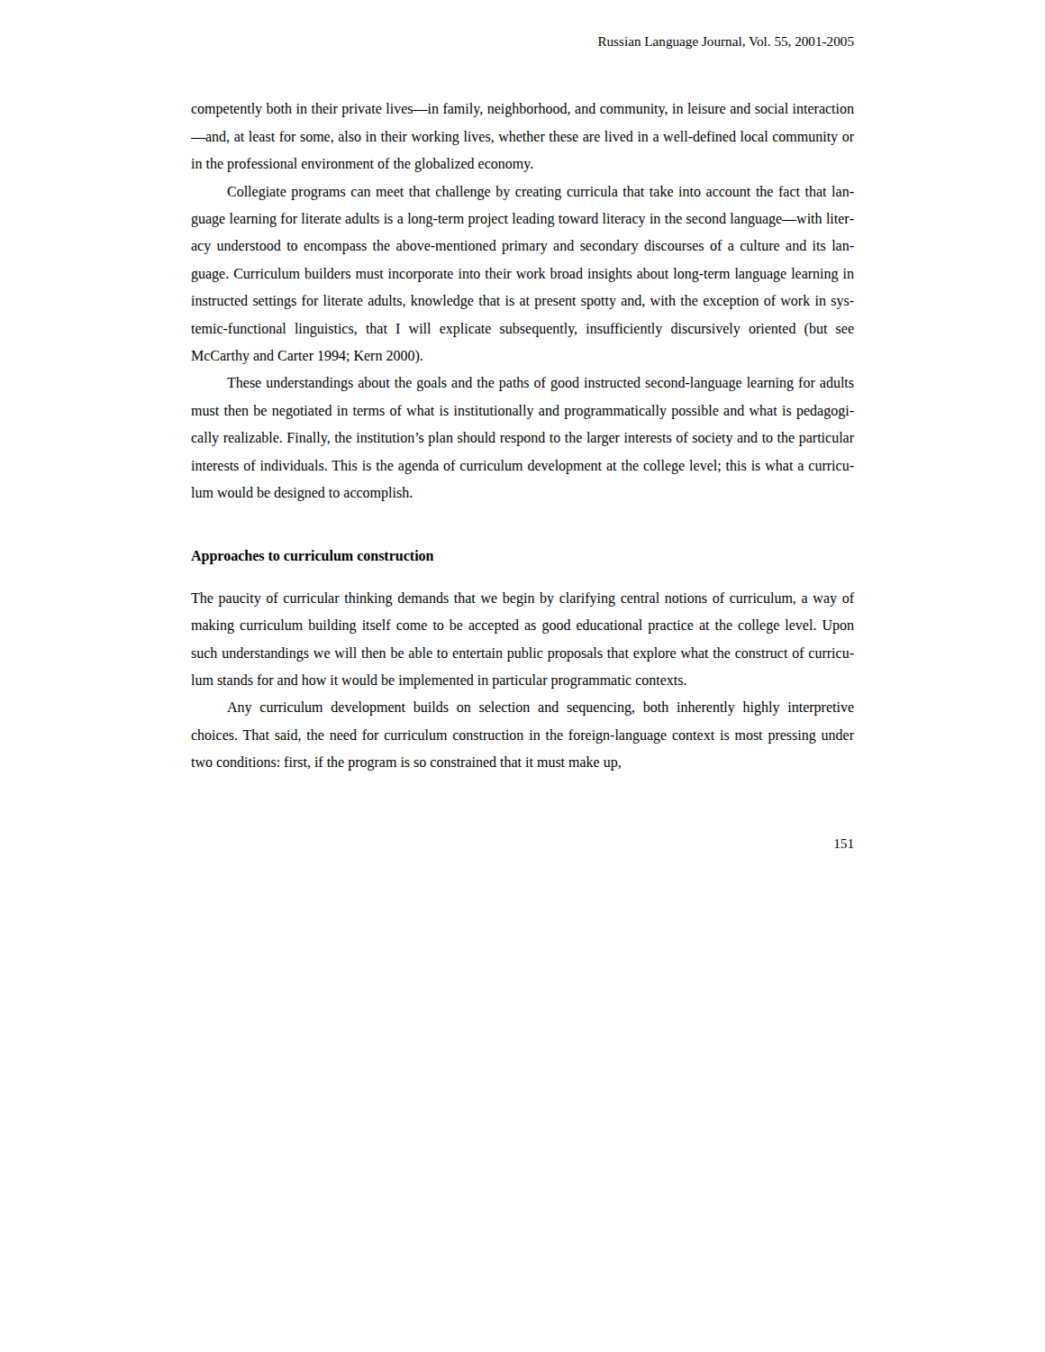Russian Language Journal, Vol. 55, 2001-2005
competently both in their private lives—in family, neighborhood, and community, in leisure and social interaction—and, at least for some, also in their working lives, whether these are lived in a well-defined local community or in the professional environment of the globalized economy.
Collegiate programs can meet that challenge by creating curricula that take into account the fact that language learning for literate adults is a long-term project leading toward literacy in the second language—with literacy understood to encompass the above-mentioned primary and secondary discourses of a culture and its language. Curriculum builders must incorporate into their work broad insights about long-term language learning in instructed settings for literate adults, knowledge that is at present spotty and, with the exception of work in systemic-functional linguistics, that I will explicate subsequently, insufficiently discursively oriented (but see McCarthy and Carter 1994; Kern 2000).
These understandings about the goals and the paths of good instructed second-language learning for adults must then be negotiated in terms of what is institutionally and programmatically possible and what is pedagogically realizable. Finally, the institution’s plan should respond to the larger interests of society and to the particular interests of individuals. This is the agenda of curriculum development at the college level; this is what a curriculum would be designed to accomplish.
Approaches to curriculum construction
The paucity of curricular thinking demands that we begin by clarifying central notions of curriculum, a way of making curriculum building itself come to be accepted as good educational practice at the college level. Upon such understandings we will then be able to entertain public proposals that explore what the construct of curriculum stands for and how it would be implemented in particular programmatic contexts.
Any curriculum development builds on selection and sequencing, both inherently highly interpretive choices. That said, the need for curriculum construction in the foreign-language context is most pressing under two conditions: first, if the program is so constrained that it must make up,
151